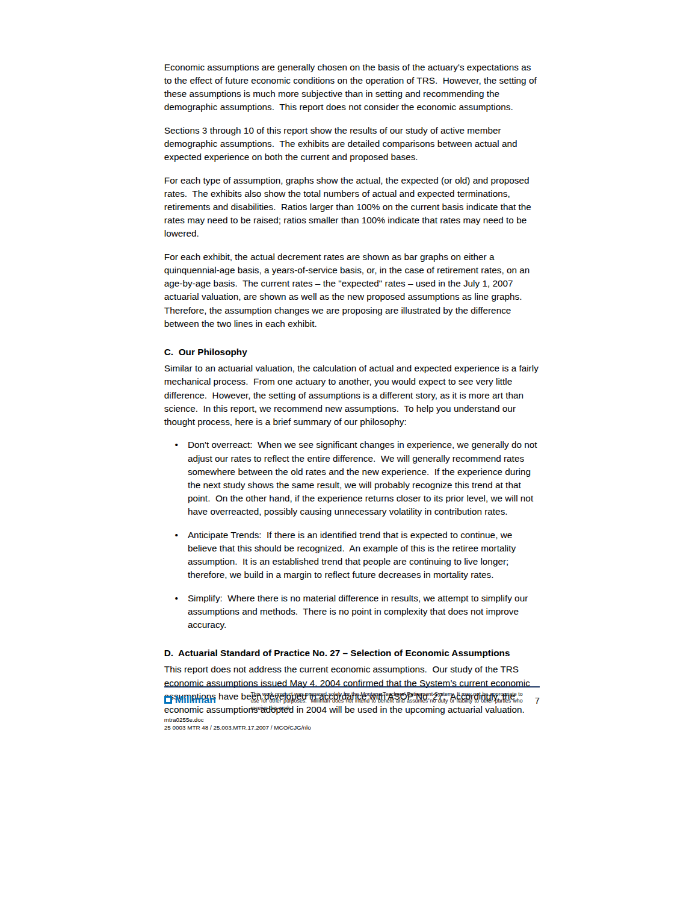Economic assumptions are generally chosen on the basis of the actuary's expectations as to the effect of future economic conditions on the operation of TRS. However, the setting of these assumptions is much more subjective than in setting and recommending the demographic assumptions. This report does not consider the economic assumptions.
Sections 3 through 10 of this report show the results of our study of active member demographic assumptions. The exhibits are detailed comparisons between actual and expected experience on both the current and proposed bases.
For each type of assumption, graphs show the actual, the expected (or old) and proposed rates. The exhibits also show the total numbers of actual and expected terminations, retirements and disabilities. Ratios larger than 100% on the current basis indicate that the rates may need to be raised; ratios smaller than 100% indicate that rates may need to be lowered.
For each exhibit, the actual decrement rates are shown as bar graphs on either a quinquennial-age basis, a years-of-service basis, or, in the case of retirement rates, on an age-by-age basis. The current rates – the "expected" rates – used in the July 1, 2007 actuarial valuation, are shown as well as the new proposed assumptions as line graphs. Therefore, the assumption changes we are proposing are illustrated by the difference between the two lines in each exhibit.
C. Our Philosophy
Similar to an actuarial valuation, the calculation of actual and expected experience is a fairly mechanical process. From one actuary to another, you would expect to see very little difference. However, the setting of assumptions is a different story, as it is more art than science. In this report, we recommend new assumptions. To help you understand our thought process, here is a brief summary of our philosophy:
Don't overreact: When we see significant changes in experience, we generally do not adjust our rates to reflect the entire difference. We will generally recommend rates somewhere between the old rates and the new experience. If the experience during the next study shows the same result, we will probably recognize this trend at that point. On the other hand, if the experience returns closer to its prior level, we will not have overreacted, possibly causing unnecessary volatility in contribution rates.
Anticipate Trends: If there is an identified trend that is expected to continue, we believe that this should be recognized. An example of this is the retiree mortality assumption. It is an established trend that people are continuing to live longer; therefore, we build in a margin to reflect future decreases in mortality rates.
Simplify: Where there is no material difference in results, we attempt to simplify our assumptions and methods. There is no point in complexity that does not improve accuracy.
D. Actuarial Standard of Practice No. 27 – Selection of Economic Assumptions
This report does not address the current economic assumptions. Our study of the TRS economic assumptions issued May 4, 2004 confirmed that the System’s current economic assumptions have been developed in accordance with ASOP No. 27. Accordingly, the economic assumptions adopted in 2004 will be used in the upcoming actuarial valuation.
Milliman
This work product was prepared solely for the Montana Teachers’ Retirement System. It may not be appropriate to use for other purposes. Milliman does not intend to benefit and assumes no duty or liability to other parties who receive this work.
7
mtra0255e.doc
25 0003 MTR 48 / 25.003.MTR.17.2007 / MCO/CJG/nlo